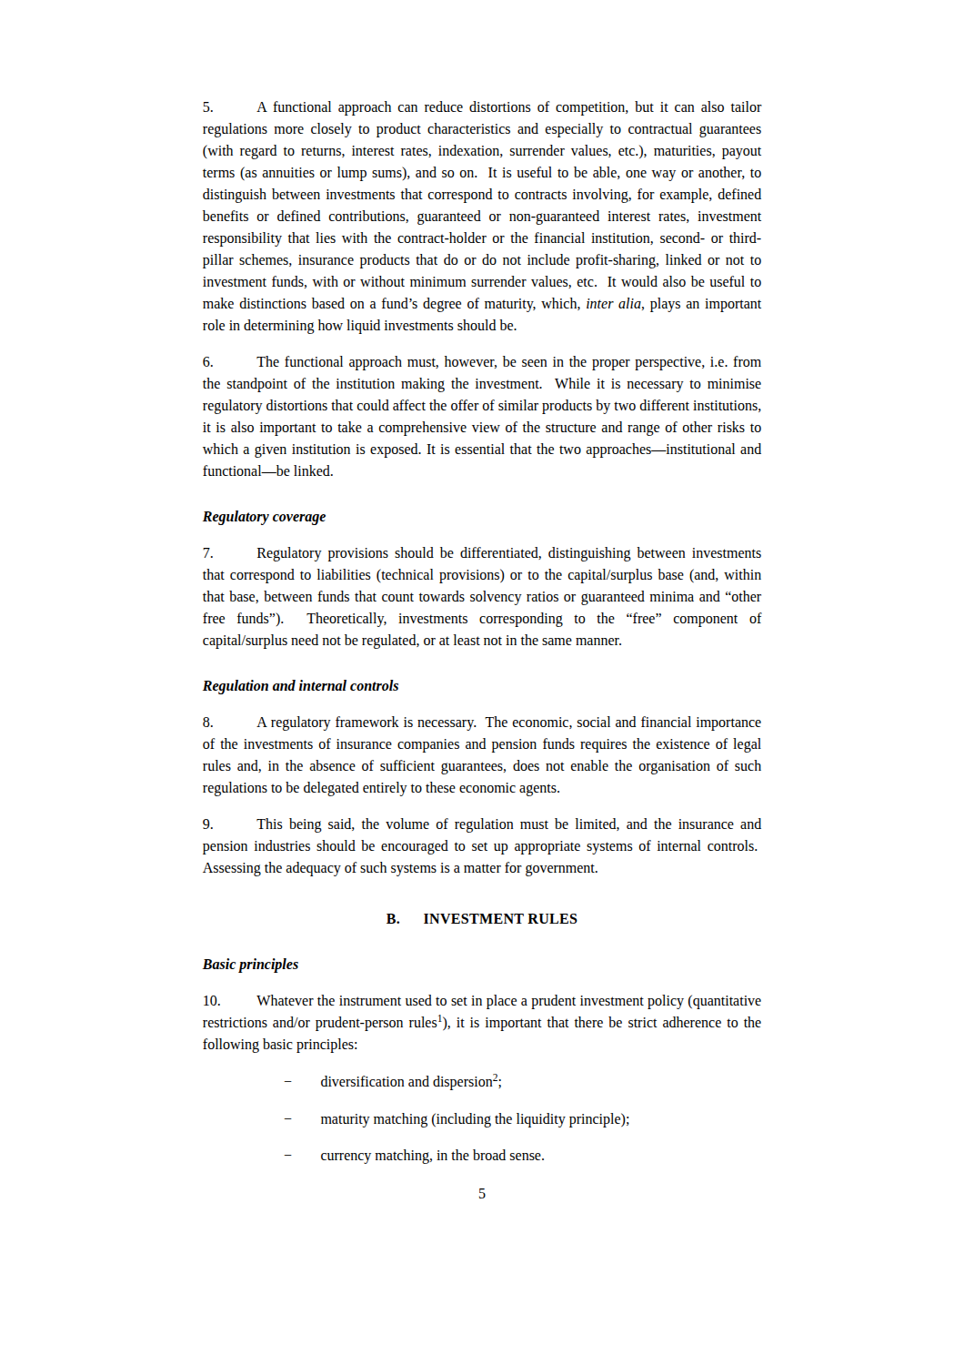5. A functional approach can reduce distortions of competition, but it can also tailor regulations more closely to product characteristics and especially to contractual guarantees (with regard to returns, interest rates, indexation, surrender values, etc.), maturities, payout terms (as annuities or lump sums), and so on. It is useful to be able, one way or another, to distinguish between investments that correspond to contracts involving, for example, defined benefits or defined contributions, guaranteed or non-guaranteed interest rates, investment responsibility that lies with the contract-holder or the financial institution, second- or third-pillar schemes, insurance products that do or do not include profit-sharing, linked or not to investment funds, with or without minimum surrender values, etc. It would also be useful to make distinctions based on a fund’s degree of maturity, which, inter alia, plays an important role in determining how liquid investments should be.
6. The functional approach must, however, be seen in the proper perspective, i.e. from the standpoint of the institution making the investment. While it is necessary to minimise regulatory distortions that could affect the offer of similar products by two different institutions, it is also important to take a comprehensive view of the structure and range of other risks to which a given institution is exposed. It is essential that the two approaches—institutional and functional—be linked.
Regulatory coverage
7. Regulatory provisions should be differentiated, distinguishing between investments that correspond to liabilities (technical provisions) or to the capital/surplus base (and, within that base, between funds that count towards solvency ratios or guaranteed minima and “other free funds”). Theoretically, investments corresponding to the “free” component of capital/surplus need not be regulated, or at least not in the same manner.
Regulation and internal controls
8. A regulatory framework is necessary. The economic, social and financial importance of the investments of insurance companies and pension funds requires the existence of legal rules and, in the absence of sufficient guarantees, does not enable the organisation of such regulations to be delegated entirely to these economic agents.
9. This being said, the volume of regulation must be limited, and the insurance and pension industries should be encouraged to set up appropriate systems of internal controls. Assessing the adequacy of such systems is a matter for government.
B. INVESTMENT RULES
Basic principles
10. Whatever the instrument used to set in place a prudent investment policy (quantitative restrictions and/or prudent-person rules1), it is important that there be strict adherence to the following basic principles:
diversification and dispersion2;
maturity matching (including the liquidity principle);
currency matching, in the broad sense.
5